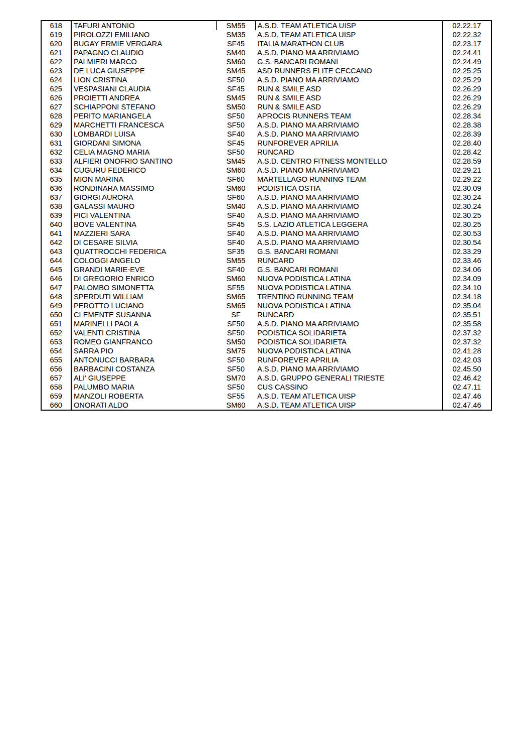| 618 | TAFURI ANTONIO | SM55 | A.S.D. TEAM ATLETICA UISP | 02.22.17 |
| 619 | PIROLOZZI EMILIANO | SM35 | A.S.D. TEAM ATLETICA UISP | 02.22.32 |
| 620 | BUGAY ERMIE VERGARA | SF45 | ITALIA MARATHON CLUB | 02.23.17 |
| 621 | PAPAGNO CLAUDIO | SM40 | A.S.D. PIANO MA ARRIVIAMO | 02.24.41 |
| 622 | PALMIERI MARCO | SM60 | G.S. BANCARI ROMANI | 02.24.49 |
| 623 | DE LUCA GIUSEPPE | SM45 | ASD RUNNERS ELITE CECCANO | 02.25.25 |
| 624 | LION CRISTINA | SF50 | A.S.D. PIANO MA ARRIVIAMO | 02.25.29 |
| 625 | VESPASIANI CLAUDIA | SF45 | RUN & SMILE ASD | 02.26.29 |
| 626 | PROIETTI ANDREA | SM45 | RUN & SMILE ASD | 02.26.29 |
| 627 | SCHIAPPONI STEFANO | SM50 | RUN & SMILE ASD | 02.26.29 |
| 628 | PERITO MARIANGELA | SF50 | APROCIS RUNNERS TEAM | 02.28.34 |
| 629 | MARCHETTI FRANCESCA | SF50 | A.S.D. PIANO MA ARRIVIAMO | 02.28.38 |
| 630 | LOMBARDI LUISA | SF40 | A.S.D. PIANO MA ARRIVIAMO | 02.28.39 |
| 631 | GIORDANI SIMONA | SF45 | RUNFOREVER APRILIA | 02.28.40 |
| 632 | CELIA MAGNO MARIA | SF50 | RUNCARD | 02.28.42 |
| 633 | ALFIERI ONOFRIO SANTINO | SM45 | A.S.D. CENTRO FITNESS MONTELLO | 02.28.59 |
| 634 | CUGURU FEDERICO | SM60 | A.S.D. PIANO MA ARRIVIAMO | 02.29.21 |
| 635 | MION MARINA | SF60 | MARTELLAGO RUNNING TEAM | 02.29.22 |
| 636 | RONDINARA MASSIMO | SM60 | PODISTICA OSTIA | 02.30.09 |
| 637 | GIORGI AURORA | SF60 | A.S.D. PIANO MA ARRIVIAMO | 02.30.24 |
| 638 | GALASSI MAURO | SM40 | A.S.D. PIANO MA ARRIVIAMO | 02.30.24 |
| 639 | PICI VALENTINA | SF40 | A.S.D. PIANO MA ARRIVIAMO | 02.30.25 |
| 640 | BOVE VALENTINA | SF45 | S.S. LAZIO ATLETICA LEGGERA | 02.30.25 |
| 641 | MAZZIERI SARA | SF40 | A.S.D. PIANO MA ARRIVIAMO | 02.30.53 |
| 642 | DI CESARE SILVIA | SF40 | A.S.D. PIANO MA ARRIVIAMO | 02.30.54 |
| 643 | QUATTROCCHI FEDERICA | SF35 | G.S. BANCARI ROMANI | 02.33.29 |
| 644 | COLOGGI ANGELO | SM55 | RUNCARD | 02.33.46 |
| 645 | GRANDI MARIE-EVE | SF40 | G.S. BANCARI ROMANI | 02.34.06 |
| 646 | DI GREGORIO ENRICO | SM60 | NUOVA PODISTICA LATINA | 02.34.09 |
| 647 | PALOMBO SIMONETTA | SF55 | NUOVA PODISTICA LATINA | 02.34.10 |
| 648 | SPERDUTI WILLIAM | SM65 | TRENTINO RUNNING TEAM | 02.34.18 |
| 649 | PEROTTO LUCIANO | SM65 | NUOVA PODISTICA LATINA | 02.35.04 |
| 650 | CLEMENTE SUSANNA | SF | RUNCARD | 02.35.51 |
| 651 | MARINELLI PAOLA | SF50 | A.S.D. PIANO MA ARRIVIAMO | 02.35.58 |
| 652 | VALENTI CRISTINA | SF50 | PODISTICA SOLIDARIETA | 02.37.32 |
| 653 | ROMEO GIANFRANCO | SM50 | PODISTICA SOLIDARIETA | 02.37.32 |
| 654 | SARRA PIO | SM75 | NUOVA PODISTICA LATINA | 02.41.28 |
| 655 | ANTONUCCI BARBARA | SF50 | RUNFOREVER APRILIA | 02.42.03 |
| 656 | BARBACINI COSTANZA | SF50 | A.S.D. PIANO MA ARRIVIAMO | 02.45.50 |
| 657 | ALI' GIUSEPPE | SM70 | A.S.D. GRUPPO GENERALI TRIESTE | 02.46.42 |
| 658 | PALUMBO MARIA | SF50 | CUS CASSINO | 02.47.11 |
| 659 | MANZOLI ROBERTA | SF55 | A.S.D. TEAM ATLETICA UISP | 02.47.46 |
| 660 | ONORATI ALDO | SM60 | A.S.D. TEAM ATLETICA UISP | 02.47.46 |